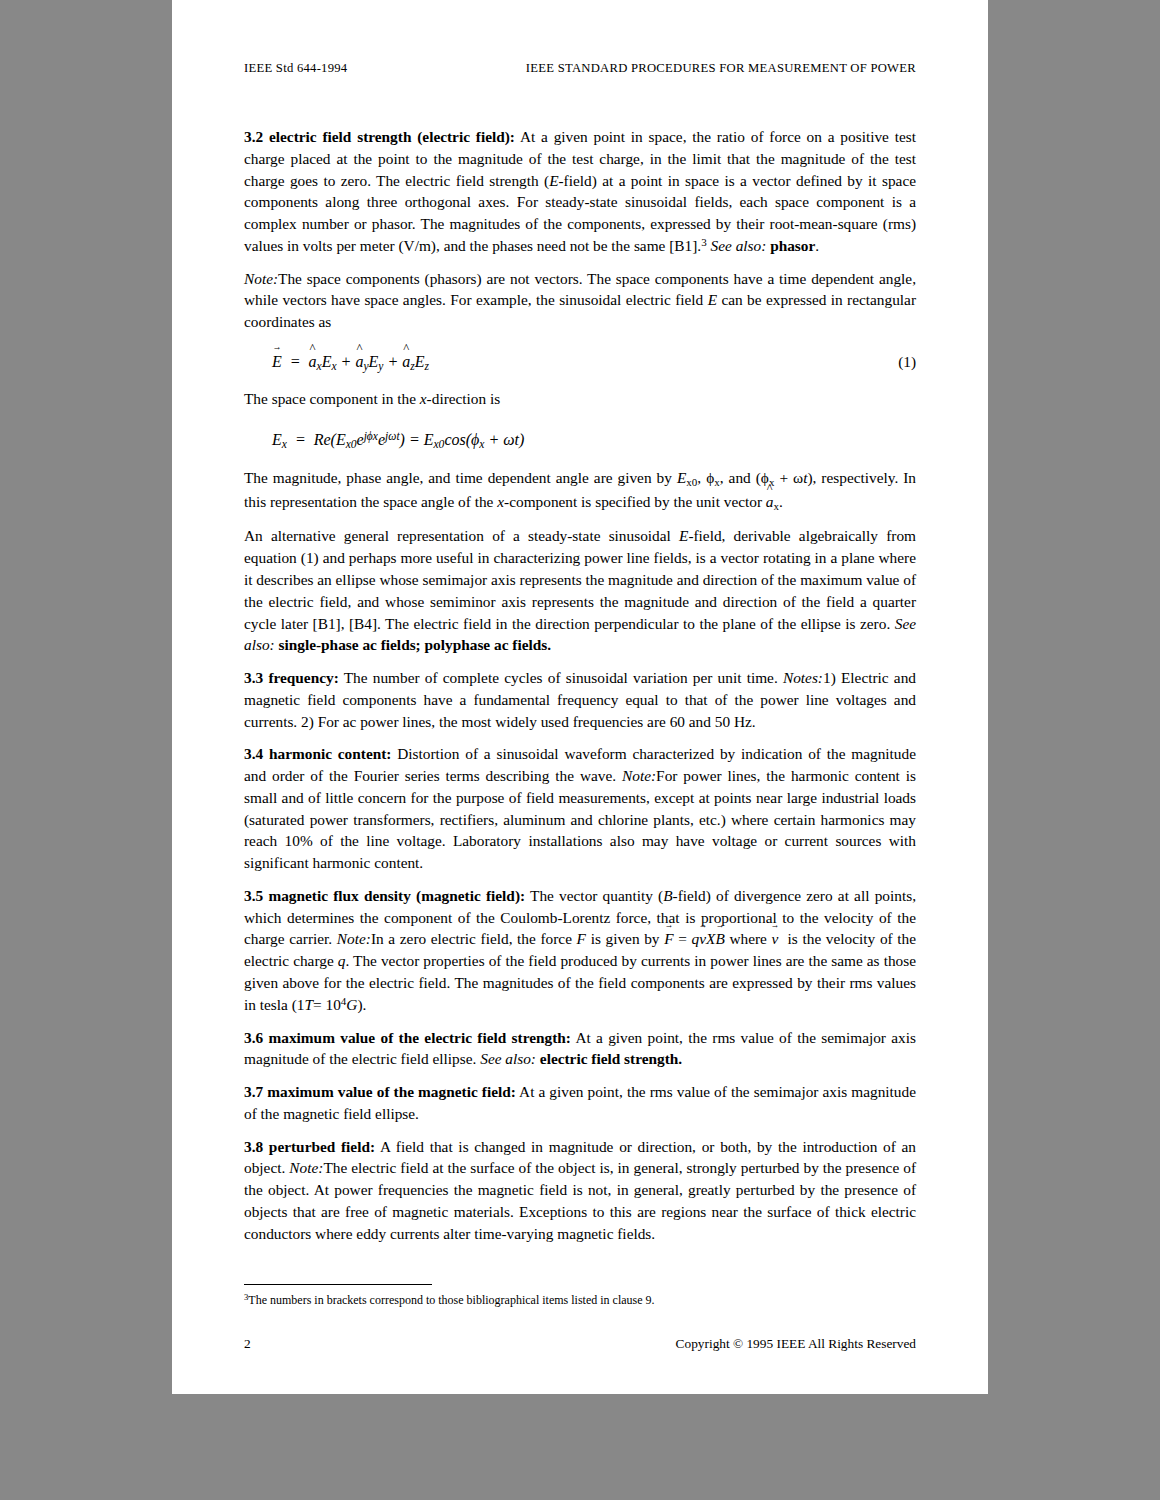IEEE Std 644-1994
IEEE STANDARD PROCEDURES FOR MEASUREMENT OF POWER
3.2 electric field strength (electric field): At a given point in space, the ratio of force on a positive test charge placed at the point to the magnitude of the test charge, in the limit that the magnitude of the test charge goes to zero. The electric field strength (E-field) at a point in space is a vector defined by it space components along three orthogonal axes. For steady-state sinusoidal fields, each space component is a complex number or phasor. The magnitudes of the components, expressed by their root-mean-square (rms) values in volts per meter (V/m), and the phases need not be the same [B1].3 See also: phasor.
Note: The space components (phasors) are not vectors. The space components have a time dependent angle, while vectors have space angles. For example, the sinusoidal electric field E can be expressed in rectangular coordinates as
E = axEx + ayEy + azEz
(1)
The space component in the x-direction is
Ex = Re(Ex0ejϕxejωt) = Ex0cos(ϕx + ωt)
The magnitude, phase angle, and time dependent angle are given by Ex0, ϕx, and (ϕx + ωt), respectively. In this representation the space angle of the x-component is specified by the unit vector ax.
An alternative general representation of a steady-state sinusoidal E-field, derivable algebraically from equation (1) and perhaps more useful in characterizing power line fields, is a vector rotating in a plane where it describes an ellipse whose semimajor axis represents the magnitude and direction of the maximum value of the electric field, and whose semiminor axis represents the magnitude and direction of the field a quarter cycle later [B1], [B4]. The electric field in the direction perpendicular to the plane of the ellipse is zero. See also: single-phase ac fields; polyphase ac fields.
3.3 frequency: The number of complete cycles of sinusoidal variation per unit time. Notes: 1) Electric and magnetic field components have a fundamental frequency equal to that of the power line voltages and currents. 2) For ac power lines, the most widely used frequencies are 60 and 50 Hz.
3.4 harmonic content: Distortion of a sinusoidal waveform characterized by indication of the magnitude and order of the Fourier series terms describing the wave. Note: For power lines, the harmonic content is small and of little concern for the purpose of field measurements, except at points near large industrial loads (saturated power transformers, rectifiers, aluminum and chlorine plants, etc.) where certain harmonics may reach 10% of the line voltage. Laboratory installations also may have voltage or current sources with significant harmonic content.
3.5 magnetic flux density (magnetic field): The vector quantity (B-field) of divergence zero at all points, which determines the component of the Coulomb-Lorentz force, that is proportional to the velocity of the charge carrier. Note: In a zero electric field, the force F is given by F = qvXB where v is the velocity of the electric charge q. The vector properties of the field produced by currents in power lines are the same as those given above for the electric field. The magnitudes of the field components are expressed by their rms values in tesla (1T= 104G).
3.6 maximum value of the electric field strength: At a given point, the rms value of the semimajor axis magnitude of the electric field ellipse. See also: electric field strength.
3.7 maximum value of the magnetic field: At a given point, the rms value of the semimajor axis magnitude of the magnetic field ellipse.
3.8 perturbed field: A field that is changed in magnitude or direction, or both, by the introduction of an object. Note: The electric field at the surface of the object is, in general, strongly perturbed by the presence of the object. At power frequencies the magnetic field is not, in general, greatly perturbed by the presence of objects that are free of magnetic materials. Exceptions to this are regions near the surface of thick electric conductors where eddy currents alter time-varying magnetic fields.
3The numbers in brackets correspond to those bibliographical items listed in clause 9.
2
Copyright © 1995 IEEE All Rights Reserved